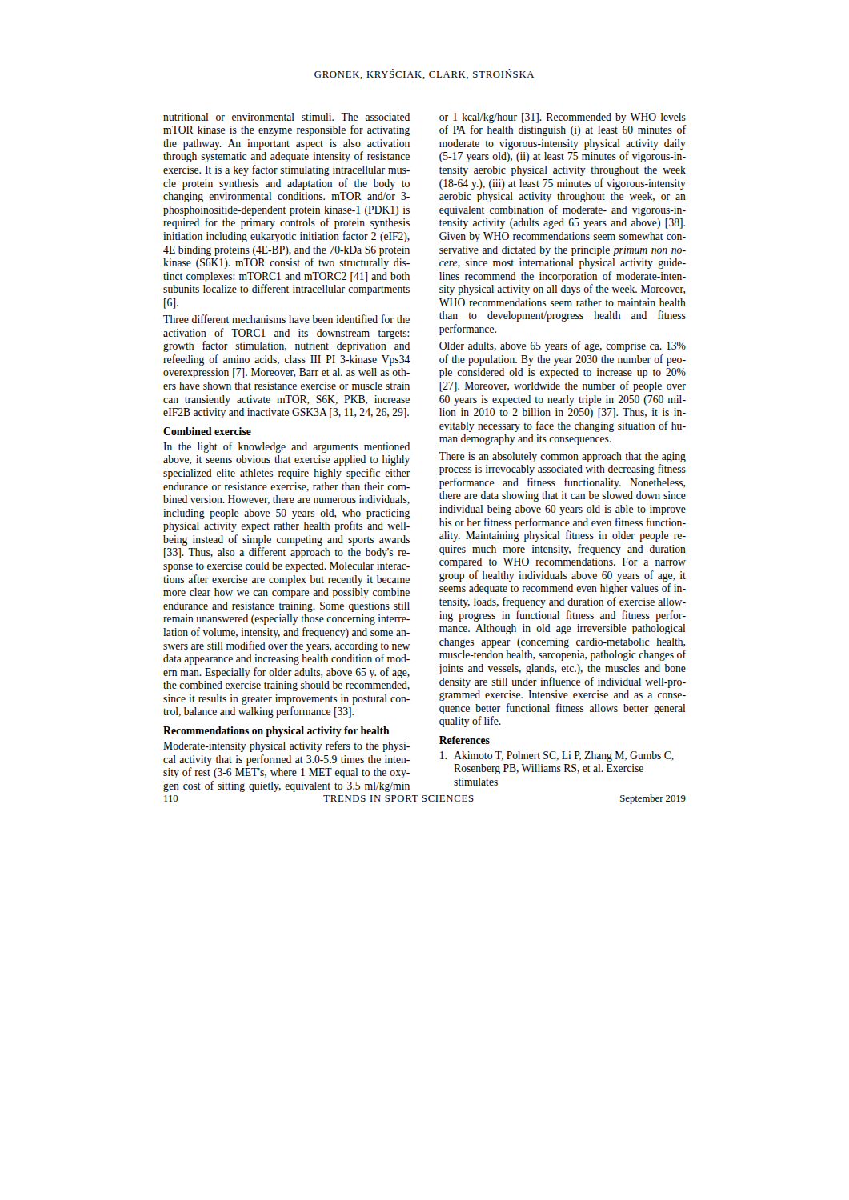GRONEK, KRYŚCIAK, CLARK, STROIŃSKA
nutritional or environmental stimuli. The associated mTOR kinase is the enzyme responsible for activating the pathway. An important aspect is also activation through systematic and adequate intensity of resistance exercise. It is a key factor stimulating intracellular muscle protein synthesis and adaptation of the body to changing environmental conditions. mTOR and/or 3-phosphoinositide-dependent protein kinase-1 (PDK1) is required for the primary controls of protein synthesis initiation including eukaryotic initiation factor 2 (eIF2), 4E binding proteins (4E-BP), and the 70-kDa S6 protein kinase (S6K1). mTOR consist of two structurally distinct complexes: mTORC1 and mTORC2 [41] and both subunits localize to different intracellular compartments [6].
Three different mechanisms have been identified for the activation of TORC1 and its downstream targets: growth factor stimulation, nutrient deprivation and refeeding of amino acids, class III PI 3-kinase Vps34 overexpression [7]. Moreover, Barr et al. as well as others have shown that resistance exercise or muscle strain can transiently activate mTOR, S6K, PKB, increase eIF2B activity and inactivate GSK3A [3, 11, 24, 26, 29].
Combined exercise
In the light of knowledge and arguments mentioned above, it seems obvious that exercise applied to highly specialized elite athletes require highly specific either endurance or resistance exercise, rather than their combined version. However, there are numerous individuals, including people above 50 years old, who practicing physical activity expect rather health profits and well-being instead of simple competing and sports awards [33]. Thus, also a different approach to the body's response to exercise could be expected. Molecular interactions after exercise are complex but recently it became more clear how we can compare and possibly combine endurance and resistance training. Some questions still remain unanswered (especially those concerning interrelation of volume, intensity, and frequency) and some answers are still modified over the years, according to new data appearance and increasing health condition of modern man. Especially for older adults, above 65 y. of age, the combined exercise training should be recommended, since it results in greater improvements in postural control, balance and walking performance [33].
Recommendations on physical activity for health
Moderate-intensity physical activity refers to the physical activity that is performed at 3.0-5.9 times the intensity of rest (3-6 MET's, where 1 MET equal to the oxygen cost of sitting quietly, equivalent to 3.5 ml/kg/min or 1 kcal/kg/hour [31]. Recommended by WHO levels of PA for health distinguish (i) at least 60 minutes of moderate to vigorous-intensity physical activity daily (5-17 years old), (ii) at least 75 minutes of vigorous-intensity aerobic physical activity throughout the week (18-64 y.), (iii) at least 75 minutes of vigorous-intensity aerobic physical activity throughout the week, or an equivalent combination of moderate- and vigorous-intensity activity (adults aged 65 years and above) [38]. Given by WHO recommendations seem somewhat conservative and dictated by the principle primum non nocere, since most international physical activity guidelines recommend the incorporation of moderate-intensity physical activity on all days of the week. Moreover, WHO recommendations seem rather to maintain health than to development/progress health and fitness performance.
Older adults, above 65 years of age, comprise ca. 13% of the population. By the year 2030 the number of people considered old is expected to increase up to 20% [27]. Moreover, worldwide the number of people over 60 years is expected to nearly triple in 2050 (760 million in 2010 to 2 billion in 2050) [37]. Thus, it is inevitably necessary to face the changing situation of human demography and its consequences.
There is an absolutely common approach that the aging process is irrevocably associated with decreasing fitness performance and fitness functionality. Nonetheless, there are data showing that it can be slowed down since individual being above 60 years old is able to improve his or her fitness performance and even fitness functionality. Maintaining physical fitness in older people requires much more intensity, frequency and duration compared to WHO recommendations. For a narrow group of healthy individuals above 60 years of age, it seems adequate to recommend even higher values of intensity, loads, frequency and duration of exercise allowing progress in functional fitness and fitness performance. Although in old age irreversible pathological changes appear (concerning cardio-metabolic health, muscle-tendon health, sarcopenia, pathologic changes of joints and vessels, glands, etc.), the muscles and bone density are still under influence of individual well-programmed exercise. Intensive exercise and as a consequence better functional fitness allows better general quality of life.
References
Akimoto T, Pohnert SC, Li P, Zhang M, Gumbs C, Rosenberg PB, Williams RS, et al. Exercise stimulates
110 TRENDS IN SPORT SCIENCES September 2019